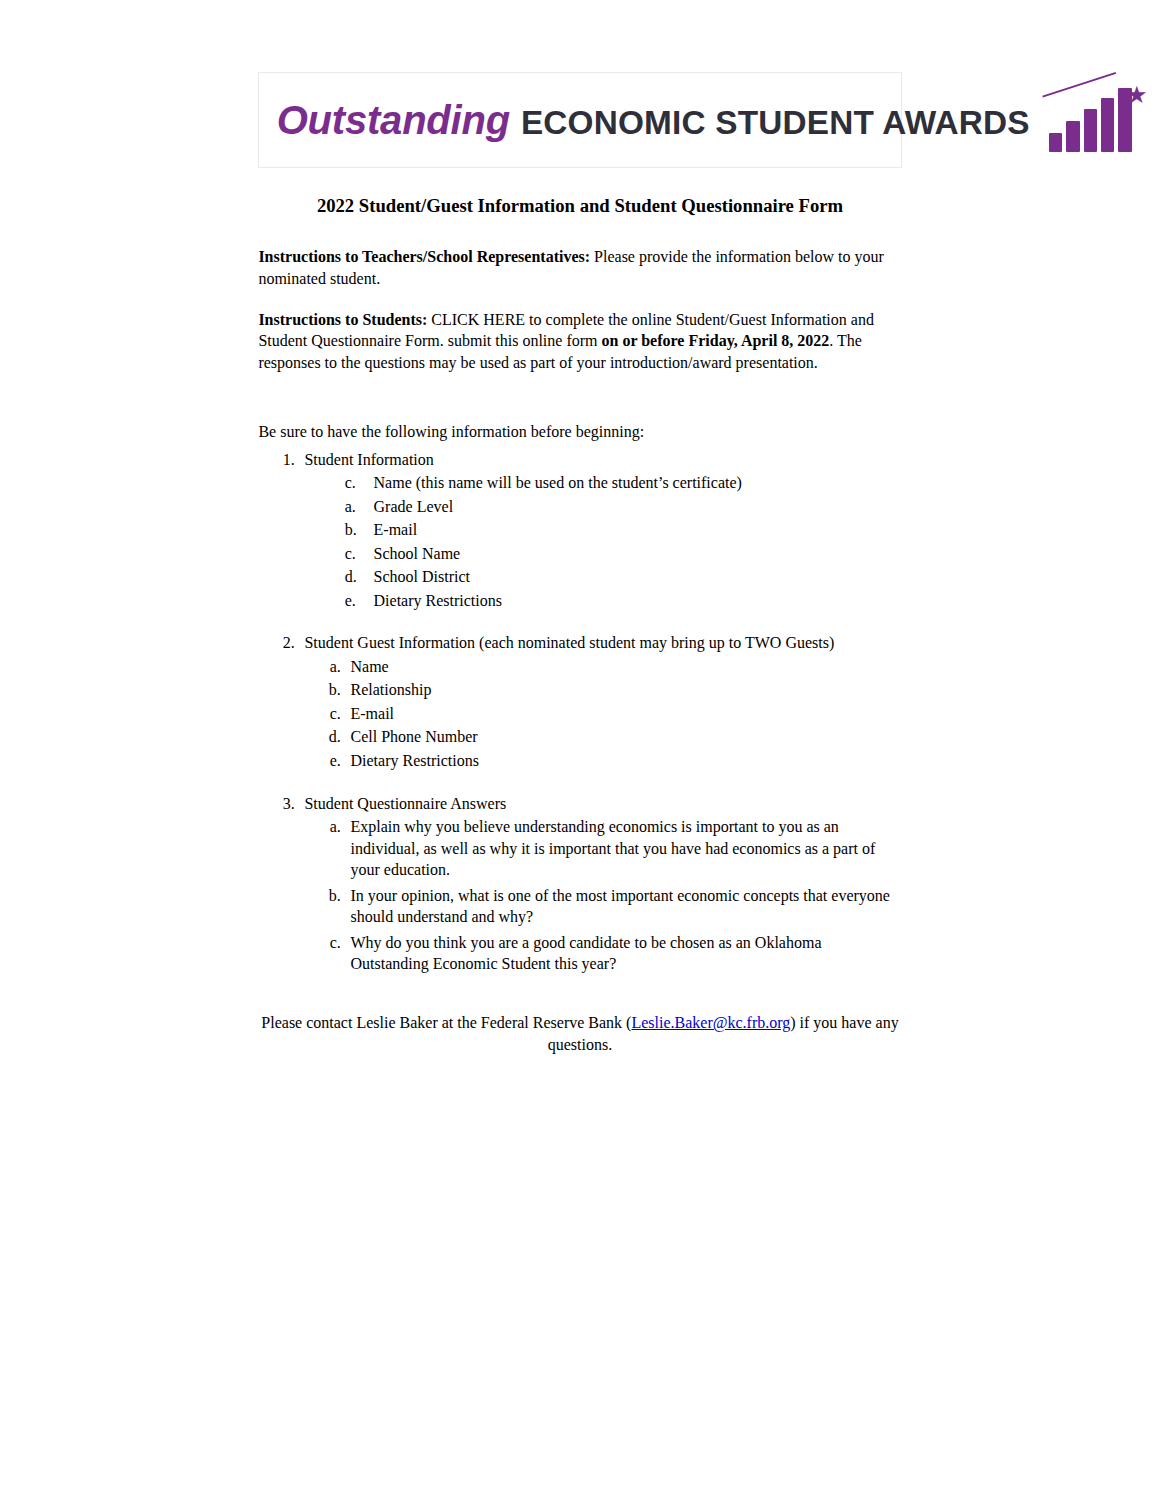Outstanding Economic Student Awards
★
2022 Student/Guest Information and Student Questionnaire Form
Instructions to Teachers/School Representatives: Please provide the information below to your nominated student.
Instructions to Students: CLICK HERE to complete the online Student/Guest Information and Student Questionnaire Form. submit this online form on or before Friday, April 8, 2022. The responses to the questions may be used as part of your introduction/award presentation.
Be sure to have the following information before beginning:
Student Information
c. Name (this name will be used on the student’s certificate)
a. Grade Level
b. E-mail
c. School Name
d. School District
e. Dietary Restrictions
Student Guest Information (each nominated student may bring up to TWO Guests)
Name
Relationship
E-mail
Cell Phone Number
Dietary Restrictions
Student Questionnaire Answers
Explain why you believe understanding economics is important to you as an individual, as well as why it is important that you have had economics as a part of your education.
In your opinion, what is one of the most important economic concepts that everyone should understand and why?
Why do you think you are a good candidate to be chosen as an Oklahoma Outstanding Economic Student this year?
Please contact Leslie Baker at the Federal Reserve Bank (Leslie.Baker@kc.frb.org) if you have any questions.